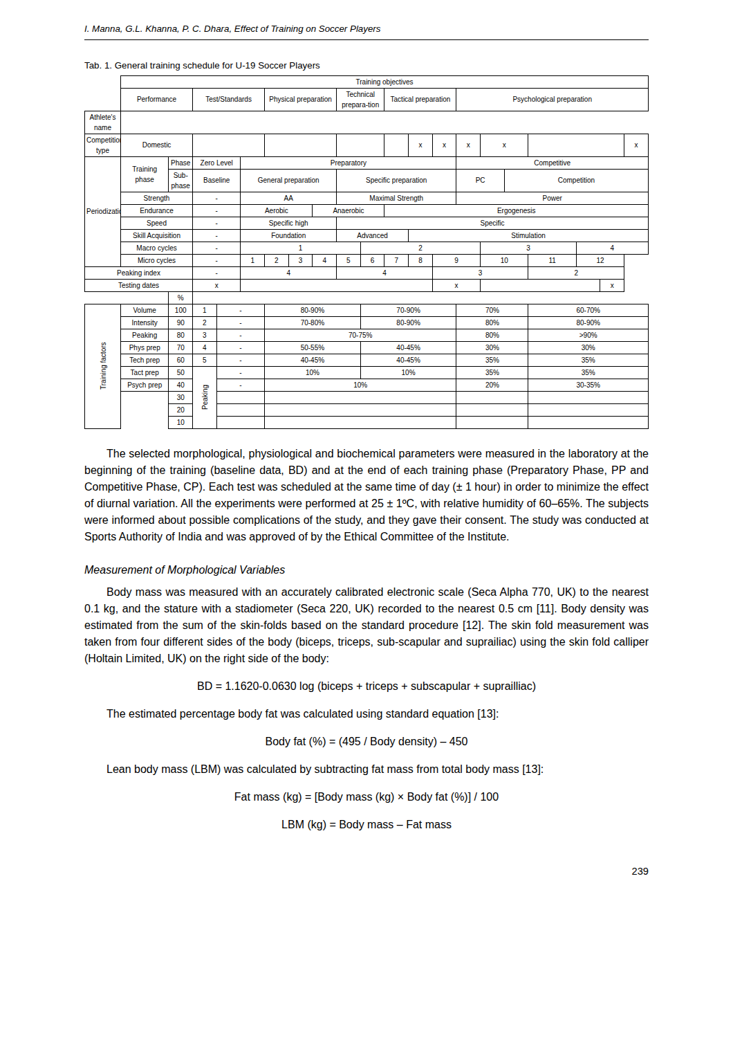I. Manna, G.L. Khanna, P. C. Dhara, Effect of Training on Soccer Players
Tab. 1. General training schedule for U-19 Soccer Players
| | Training objectives |
| Performance | Test/Standards | Physical preparation | Technical prepara-tion | Tactical preparation | Psychological preparation |
| Athlete's name | |
| Competition type | Domestic | | | | | x | x | x | x | | x |
| Periodization | Training phase | Phase | Zero Level | Preparatory | Competitive |
| Sub-phase | Baseline | General preparation | Specific preparation | PC | Competition |
| Strength | - | AA | Maximal Strength | Power |
| Endurance | - | Aerobic | Anaerobic | Ergogenesis |
| Speed | - | Specific high | Specific |
| Skill Acquisition | - | Foundation | Advanced | Stimulation |
| Macro cycles | - | 1 | 2 | 3 | 4 |
| Micro cycles | - | 1 | 2 | 3 | 4 | 5 | 6 | 7 | 8 | 9 | 10 | 11 | 12 |
| Peaking index | - | 4 | 4 | 3 | 2 |
| Testing dates | x | | x | | x |
| | % | |
| Training factors | Volume | 100 | 1 | - | 80-90% | 70-90% | 70% | 60-70% |
| Intensity | 90 | 2 | - | 70-80% | 80-90% | 80% | 80-90% |
| Peaking | 80 | 3 | - | 70-75% | 80% | >90% |
| Phys prep | 70 | 4 | - | 50-55% | 40-45% | 30% | 30% |
| Tech prep | 60 | 5 | - | 40-45% | 40-45% | 35% | 35% |
| Tact prep | 50 | Peaking | - | 10% | 10% | 35% | 35% |
| Psych prep | 40 | - | 10% | 20% | 30-35% |
| | 30 | | | | |
| | 20 | | | | |
| | 10 | | | | |
The selected morphological, physiological and biochemical parameters were measured in the laboratory at the beginning of the training (baseline data, BD) and at the end of each training phase (Preparatory Phase, PP and Competitive Phase, CP). Each test was scheduled at the same time of day (± 1 hour) in order to minimize the effect of diurnal variation. All the experiments were performed at 25 ± 1ºC, with relative humidity of 60–65%. The subjects were informed about possible complications of the study, and they gave their consent. The study was conducted at Sports Authority of India and was approved of by the Ethical Committee of the Institute.
Measurement of Morphological Variables
Body mass was measured with an accurately calibrated electronic scale (Seca Alpha 770, UK) to the nearest 0.1 kg, and the stature with a stadiometer (Seca 220, UK) recorded to the nearest 0.5 cm [11]. Body density was estimated from the sum of the skin-folds based on the standard procedure [12]. The skin fold measurement was taken from four different sides of the body (biceps, triceps, sub-scapular and suprailiac) using the skin fold calliper (Holtain Limited, UK) on the right side of the body:
BD = 1.1620-0.0630 log (biceps + triceps + subscapular + suprailliac)
The estimated percentage body fat was calculated using standard equation [13]:
Body fat (%) = (495 / Body density) – 450
Lean body mass (LBM) was calculated by subtracting fat mass from total body mass [13]:
Fat mass (kg) = [Body mass (kg) × Body fat (%)] / 100
LBM (kg) = Body mass – Fat mass
239